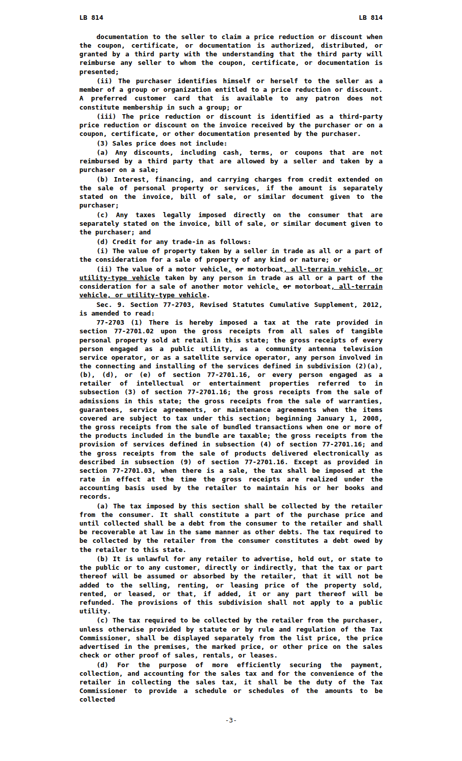LB 814 LB 814
documentation to the seller to claim a price reduction or discount when the coupon, certificate, or documentation is authorized, distributed, or granted by a third party with the understanding that the third party will reimburse any seller to whom the coupon, certificate, or documentation is presented;
(ii) The purchaser identifies himself or herself to the seller as a member of a group or organization entitled to a price reduction or discount. A preferred customer card that is available to any patron does not constitute membership in such a group; or
(iii) The price reduction or discount is identified as a third-party price reduction or discount on the invoice received by the purchaser or on a coupon, certificate, or other documentation presented by the purchaser.
(3) Sales price does not include:
(a) Any discounts, including cash, terms, or coupons that are not reimbursed by a third party that are allowed by a seller and taken by a purchaser on a sale;
(b) Interest, financing, and carrying charges from credit extended on the sale of personal property or services, if the amount is separately stated on the invoice, bill of sale, or similar document given to the purchaser;
(c) Any taxes legally imposed directly on the consumer that are separately stated on the invoice, bill of sale, or similar document given to the purchaser; and
(d) Credit for any trade-in as follows:
(i) The value of property taken by a seller in trade as all or a part of the consideration for a sale of property of any kind or nature; or
(ii) The value of a motor vehicle, or motorboat, all-terrain vehicle, or utility-type vehicle taken by any person in trade as all or a part of the consideration for a sale of another motor vehicle, or motorboat, all-terrain vehicle, or utility-type vehicle.
Sec. 9. Section 77-2703, Revised Statutes Cumulative Supplement, 2012, is amended to read:
77-2703 (1) There is hereby imposed a tax at the rate provided in section 77-2701.02 upon the gross receipts from all sales of tangible personal property sold at retail in this state; the gross receipts of every person engaged as a public utility, as a community antenna television service operator, or as a satellite service operator, any person involved in the connecting and installing of the services defined in subdivision (2)(a), (b), (d), or (e) of section 77-2701.16, or every person engaged as a retailer of intellectual or entertainment properties referred to in subsection (3) of section 77-2701.16; the gross receipts from the sale of admissions in this state; the gross receipts from the sale of warranties, guarantees, service agreements, or maintenance agreements when the items covered are subject to tax under this section; beginning January 1, 2008, the gross receipts from the sale of bundled transactions when one or more of the products included in the bundle are taxable; the gross receipts from the provision of services defined in subsection (4) of section 77-2701.16; and the gross receipts from the sale of products delivered electronically as described in subsection (9) of section 77-2701.16. Except as provided in section 77-2701.03, when there is a sale, the tax shall be imposed at the rate in effect at the time the gross receipts are realized under the accounting basis used by the retailer to maintain his or her books and records.
(a) The tax imposed by this section shall be collected by the retailer from the consumer. It shall constitute a part of the purchase price and until collected shall be a debt from the consumer to the retailer and shall be recoverable at law in the same manner as other debts. The tax required to be collected by the retailer from the consumer constitutes a debt owed by the retailer to this state.
(b) It is unlawful for any retailer to advertise, hold out, or state to the public or to any customer, directly or indirectly, that the tax or part thereof will be assumed or absorbed by the retailer, that it will not be added to the selling, renting, or leasing price of the property sold, rented, or leased, or that, if added, it or any part thereof will be refunded. The provisions of this subdivision shall not apply to a public utility.
(c) The tax required to be collected by the retailer from the purchaser, unless otherwise provided by statute or by rule and regulation of the Tax Commissioner, shall be displayed separately from the list price, the price advertised in the premises, the marked price, or other price on the sales check or other proof of sales, rentals, or leases.
(d) For the purpose of more efficiently securing the payment, collection, and accounting for the sales tax and for the convenience of the retailer in collecting the sales tax, it shall be the duty of the Tax Commissioner to provide a schedule or schedules of the amounts to be collected
-3-